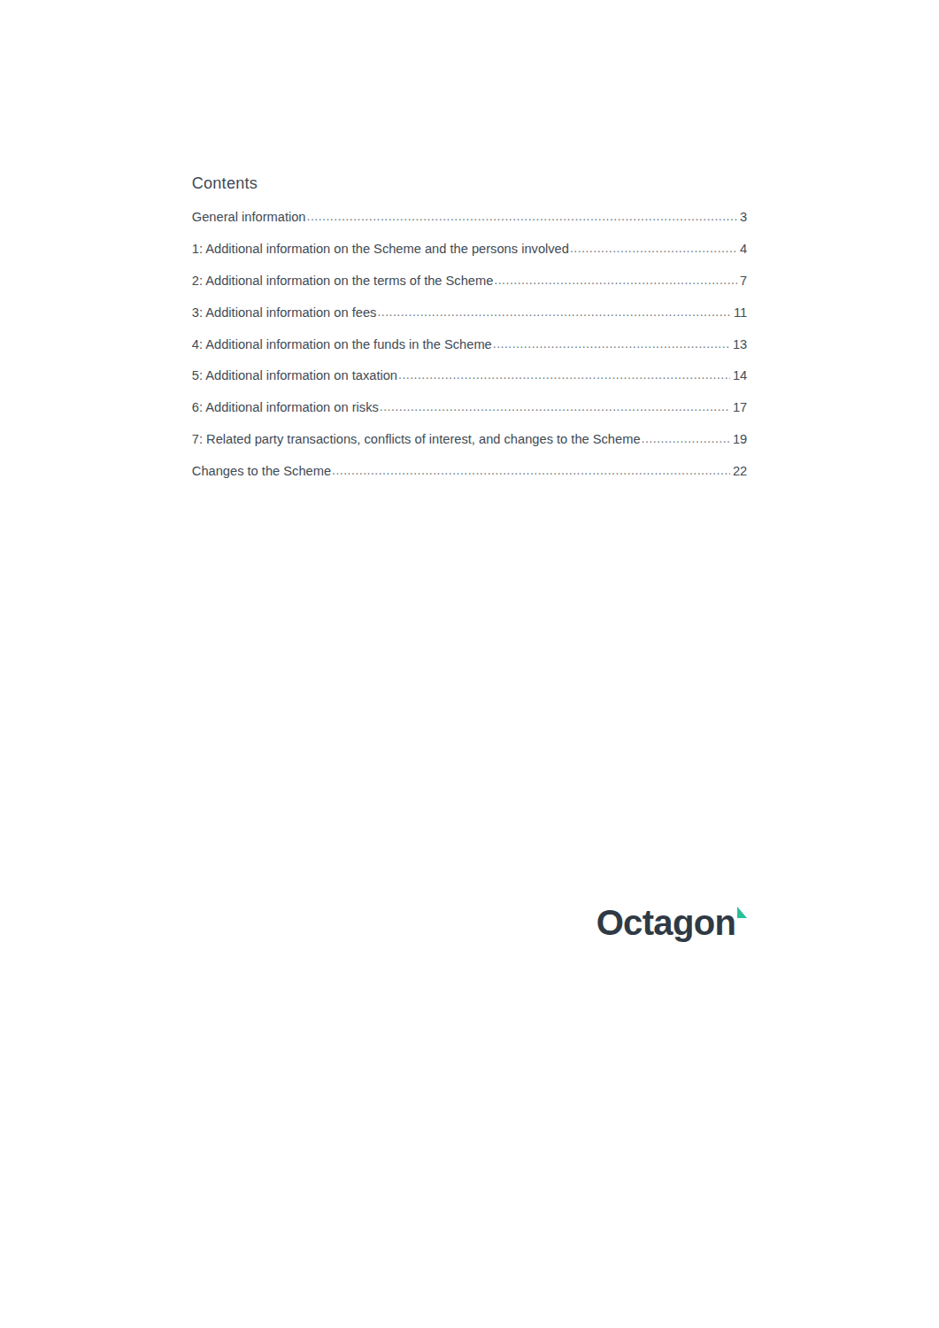Contents
General information ........................................................................................................................... 3
1: Additional information on the Scheme and the persons involved .................................................. 4
2: Additional information on the terms of the Scheme ....................................................................... 7
3: Additional information on fees ..................................................................................................... 11
4: Additional information on the funds in the Scheme ..................................................................... 13
5: Additional information on taxation .............................................................................................. 14
6: Additional information on risks ................................................................................................... 17
7: Related party transactions, conflicts of interest, and changes to the Scheme .......................... 19
Changes to the Scheme ................................................................................................................ 22
Octagon